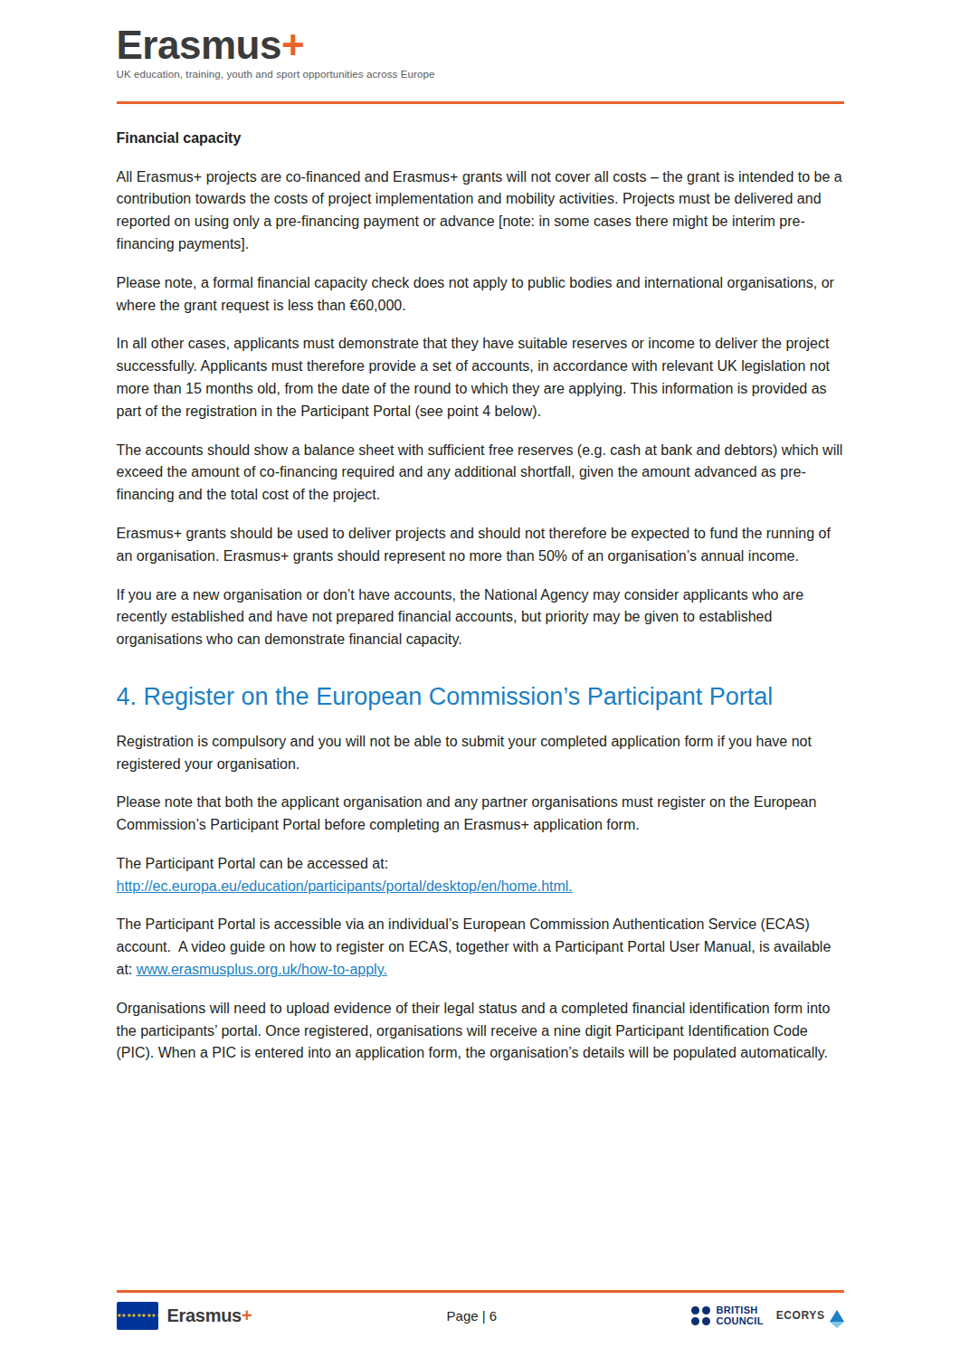Erasmus+
UK education, training, youth and sport opportunities across Europe
Financial capacity
All Erasmus+ projects are co-financed and Erasmus+ grants will not cover all costs – the grant is intended to be a contribution towards the costs of project implementation and mobility activities. Projects must be delivered and reported on using only a pre-financing payment or advance [note: in some cases there might be interim pre-financing payments].
Please note, a formal financial capacity check does not apply to public bodies and international organisations, or where the grant request is less than €60,000.
In all other cases, applicants must demonstrate that they have suitable reserves or income to deliver the project successfully. Applicants must therefore provide a set of accounts, in accordance with relevant UK legislation not more than 15 months old, from the date of the round to which they are applying. This information is provided as part of the registration in the Participant Portal (see point 4 below).
The accounts should show a balance sheet with sufficient free reserves (e.g. cash at bank and debtors) which will exceed the amount of co-financing required and any additional shortfall, given the amount advanced as pre-financing and the total cost of the project.
Erasmus+ grants should be used to deliver projects and should not therefore be expected to fund the running of an organisation. Erasmus+ grants should represent no more than 50% of an organisation’s annual income.
If you are a new organisation or don’t have accounts, the National Agency may consider applicants who are recently established and have not prepared financial accounts, but priority may be given to established organisations who can demonstrate financial capacity.
4. Register on the European Commission’s Participant Portal
Registration is compulsory and you will not be able to submit your completed application form if you have not registered your organisation.
Please note that both the applicant organisation and any partner organisations must register on the European Commission’s Participant Portal before completing an Erasmus+ application form.
The Participant Portal can be accessed at:
http://ec.europa.eu/education/participants/portal/desktop/en/home.html.
The Participant Portal is accessible via an individual’s European Commission Authentication Service (ECAS) account. A video guide on how to register on ECAS, together with a Participant Portal User Manual, is available at: www.erasmusplus.org.uk/how-to-apply.
Organisations will need to upload evidence of their legal status and a completed financial identification form into the participants’ portal. Once registered, organisations will receive a nine digit Participant Identification Code (PIC). When a PIC is entered into an application form, the organisation’s details will be populated automatically.
Erasmus+
Page | 6
BRITISH
COUNCIL
ECORYS